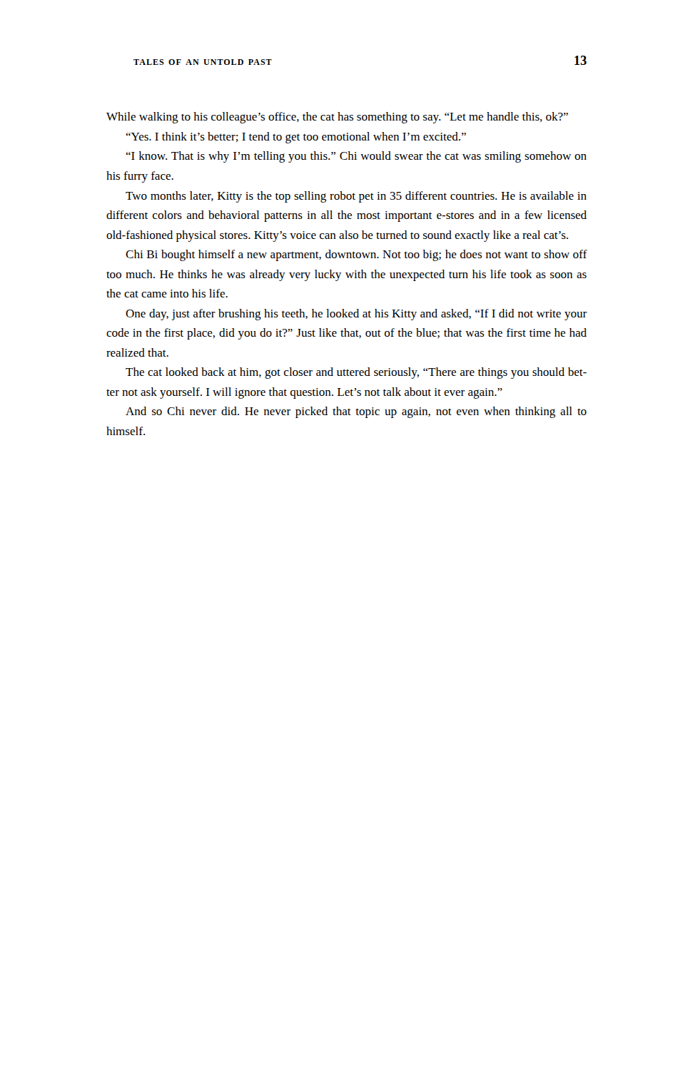Tales of an Untold Past
13
While walking to his colleague’s office, the cat has something to say. “Let me handle this, ok?”
“Yes. I think it’s better; I tend to get too emotional when I’m excited.”
“I know. That is why I’m telling you this.” Chi would swear the cat was smiling somehow on his furry face.
Two months later, Kitty is the top selling robot pet in 35 different countries. He is available in different colors and behavioral patterns in all the most important e-stores and in a few licensed old-fashioned physical stores. Kitty’s voice can also be turned to sound exactly like a real cat’s.
Chi Bi bought himself a new apartment, downtown. Not too big; he does not want to show off too much. He thinks he was already very lucky with the unexpected turn his life took as soon as the cat came into his life.
One day, just after brushing his teeth, he looked at his Kitty and asked, “If I did not write your code in the first place, did you do it?” Just like that, out of the blue; that was the first time he had realized that.
The cat looked back at him, got closer and uttered seriously, “There are things you should better not ask yourself. I will ignore that question. Let’s not talk about it ever again.”
And so Chi never did. He never picked that topic up again, not even when thinking all to himself.